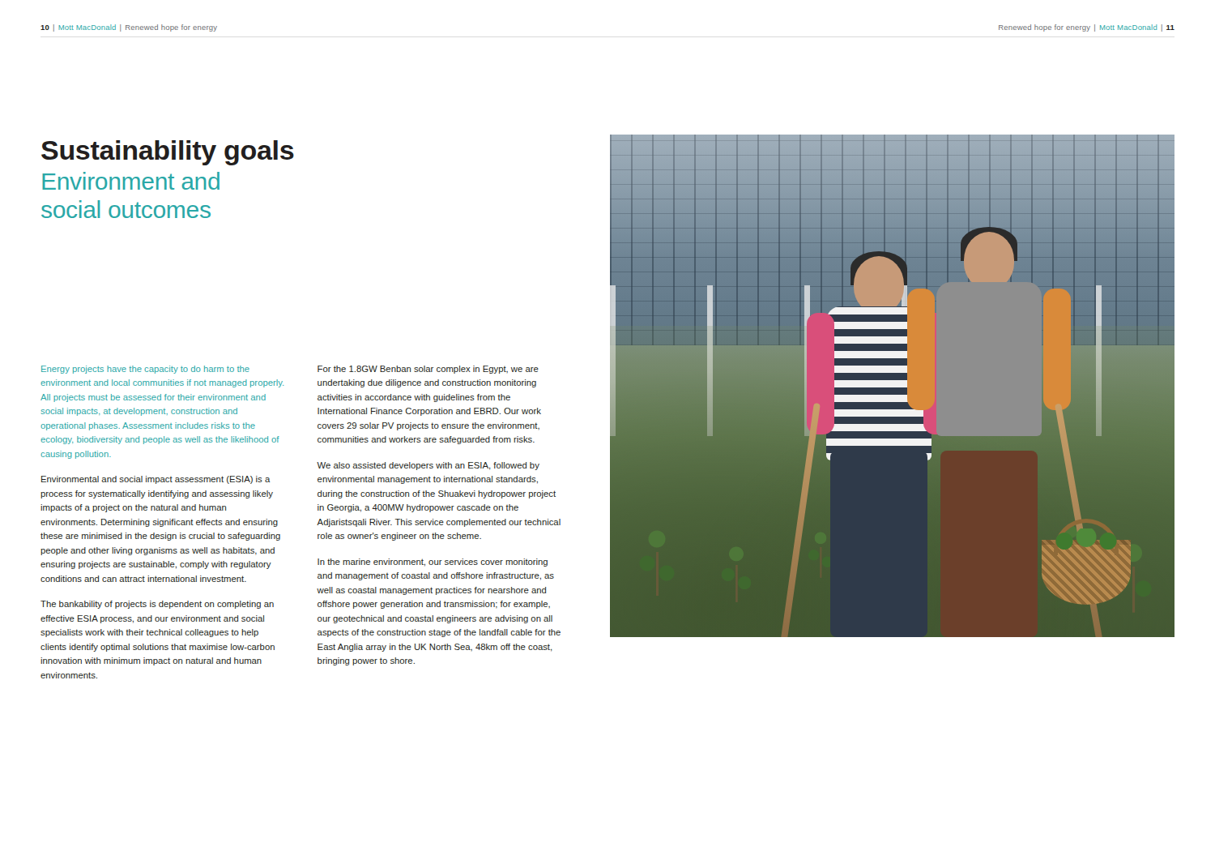10|Mott MacDonald|Renewed hope for energy
Renewed hope for energy|Mott MacDonald|11
Sustainability goals Environment and
social outcomes
Energy projects have the capacity to do harm to the environment and local communities if not managed properly. All projects must be assessed for their environment and social impacts, at development, construction and operational phases. Assessment includes risks to the ecology, biodiversity and people as well as the likelihood of causing pollution.
Environmental and social impact assessment (ESIA) is a process for systematically identifying and assessing likely impacts of a project on the natural and human environments. Determining significant effects and ensuring these are minimised in the design is crucial to safeguarding people and other living organisms as well as habitats, and ensuring projects are sustainable, comply with regulatory conditions and can attract international investment.
The bankability of projects is dependent on completing an effective ESIA process, and our environment and social specialists work with their technical colleagues to help clients identify optimal solutions that maximise low-carbon innovation with minimum impact on natural and human environments.
For the 1.8GW Benban solar complex in Egypt, we are undertaking due diligence and construction monitoring activities in accordance with guidelines from the International Finance Corporation and EBRD. Our work covers 29 solar PV projects to ensure the environment, communities and workers are safeguarded from risks.
We also assisted developers with an ESIA, followed by environmental management to international standards, during the construction of the Shuakevi hydropower project in Georgia, a 400MW hydropower cascade on the Adjaristsqali River. This service complemented our technical role as owner's engineer on the scheme.
In the marine environment, our services cover monitoring and management of coastal and offshore infrastructure, as well as coastal management practices for nearshore and offshore power generation and transmission; for example, our geotechnical and coastal engineers are advising on all aspects of the construction stage of the landfall cable for the East Anglia array in the UK North Sea, 48km off the coast, bringing power to shore.